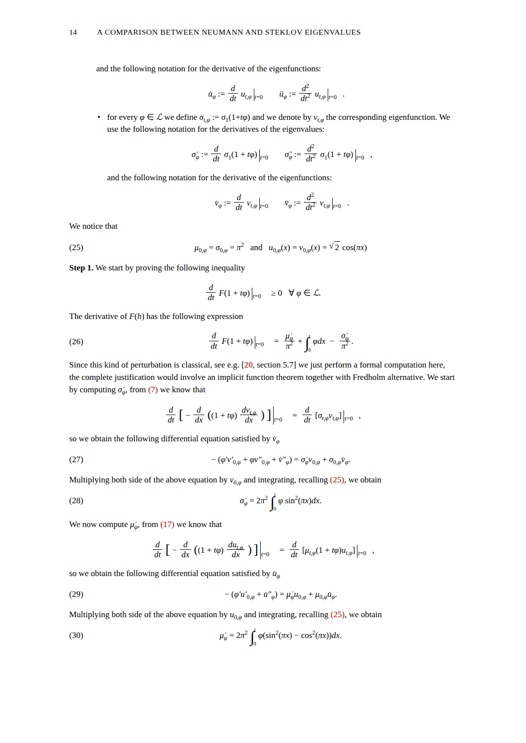14 A COMPARISON BETWEEN NEUMANN AND STEKLOV EIGENVALUES
and the following notation for the derivative of the eigenfunctions:
u̇φ := ddt ut,φ t=0 üφ := d2 dt2 ut,φ t=0.
for every φ ∈ ℒ we define σt,φ := σ1(1+tφ) and we denote by vt,φ the corresponding eigenfunction. We use the following notation for the derivatives of the eigenvalues:
σ̇φ := ddt σ1(1 + tφ) t=0 σ̈φ := d2 dt2 σ1(1 + tφ) t=0,
and the following notation for the derivative of the eigenfunctions:
v̇φ := ddt vt,φ t=0 v̈φ := d2 dt2 vt,φ t=0.
We notice that
(25)
μ0,φ = σ0,φ = π2 and u0,φ(x) = v0,φ(x) = 2 cos(πx)
Step 1. We start by proving the following inequality
ddt F(1 + tφ) t=0 ≥ 0 ∀ φ ∈ ℒ.
The derivative of F(h) has the following expression
(26)
ddt F(1 + tφ) t=0 = μ̇φ π2 + 1∫0 φdx − σ̇φ π2.
Since this kind of perturbation is classical, see e.g. [20, section 5.7] we just perform a formal computation here, the complete justification would involve an implicit function theorem together with Fredholm alternative. We start by computing σ̇φ, from (7) we know that
ddt [ − ddx ((1 + tφ) dvt,φ dx ) ] t=0 = ddt [σt,φvt,φ] t=0,
so we obtain the following differential equation satisfied by v̇φ
(27)
− (φ′v′0,φ + φv″0,φ + v̇″φ) = σ̇φv0,φ + σ0,φv̇φ.
Multiplying both side of the above equation by v0,φ and integrating, recalling (25), we obtain
(28)
σ̇φ = 2π2 1∫0 φ sin2(πx)dx.
We now compute μ̇φ, from (17) we know that
ddt [ − ddx ((1 + tφ) dut,φ dx ) ] t=0 = ddt [μt,φ(1 + tφ)ut,φ] t=0,
so we obtain the following differential equation satisfied by u̇φ
(29)
− (φ′u′0,φ + u̇″φ) = μ̇φu0,φ + μ0,φu̇φ.
Multiplying both side of the above equation by u0,φ and integrating, recalling (25), we obtain
(30)
μ̇φ = 2π2 1∫0 φ(sin2(πx) − cos2(πx))dx.